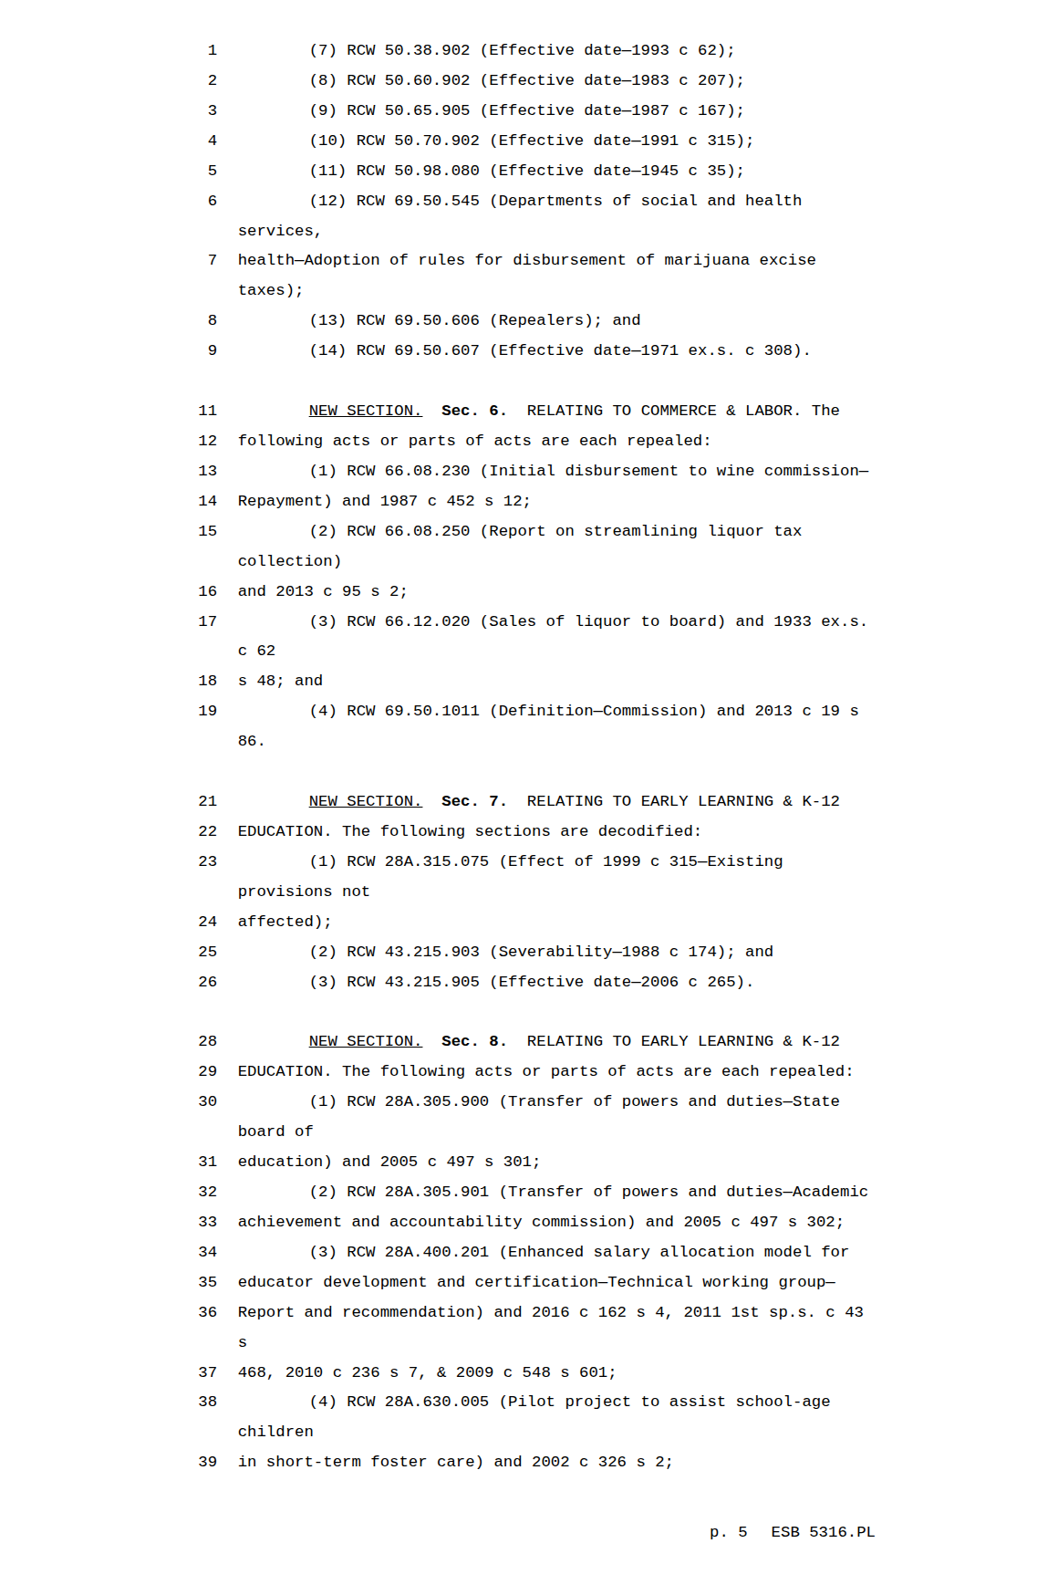(7) RCW 50.38.902 (Effective date—1993 c 62);
(8) RCW 50.60.902 (Effective date—1983 c 207);
(9) RCW 50.65.905 (Effective date—1987 c 167);
(10) RCW 50.70.902 (Effective date—1991 c 315);
(11) RCW 50.98.080 (Effective date—1945 c 35);
(12) RCW 69.50.545 (Departments of social and health services,
health—Adoption of rules for disbursement of marijuana excise taxes);
(13) RCW 69.50.606 (Repealers); and
(14) RCW 69.50.607 (Effective date—1971 ex.s. c 308).
NEW SECTION. Sec. 6. RELATING TO COMMERCE & LABOR. The
following acts or parts of acts are each repealed:
(1) RCW 66.08.230 (Initial disbursement to wine commission—
Repayment) and 1987 c 452 s 12;
(2) RCW 66.08.250 (Report on streamlining liquor tax collection)
and 2013 c 95 s 2;
(3) RCW 66.12.020 (Sales of liquor to board) and 1933 ex.s. c 62
s 48; and
(4) RCW 69.50.1011 (Definition—Commission) and 2013 c 19 s 86.
NEW SECTION. Sec. 7. RELATING TO EARLY LEARNING & K-12
EDUCATION. The following sections are decodified:
(1) RCW 28A.315.075 (Effect of 1999 c 315—Existing provisions not
affected);
(2) RCW 43.215.903 (Severability—1988 c 174); and
(3) RCW 43.215.905 (Effective date—2006 c 265).
NEW SECTION. Sec. 8. RELATING TO EARLY LEARNING & K-12
EDUCATION. The following acts or parts of acts are each repealed:
(1) RCW 28A.305.900 (Transfer of powers and duties—State board of
education) and 2005 c 497 s 301;
(2) RCW 28A.305.901 (Transfer of powers and duties—Academic
achievement and accountability commission) and 2005 c 497 s 302;
(3) RCW 28A.400.201 (Enhanced salary allocation model for
educator development and certification—Technical working group—
Report and recommendation) and 2016 c 162 s 4, 2011 1st sp.s. c 43 s
468, 2010 c 236 s 7, & 2009 c 548 s 601;
(4) RCW 28A.630.005 (Pilot project to assist school-age children
in short-term foster care) and 2002 c 326 s 2;
p. 5 ESB 5316.PL